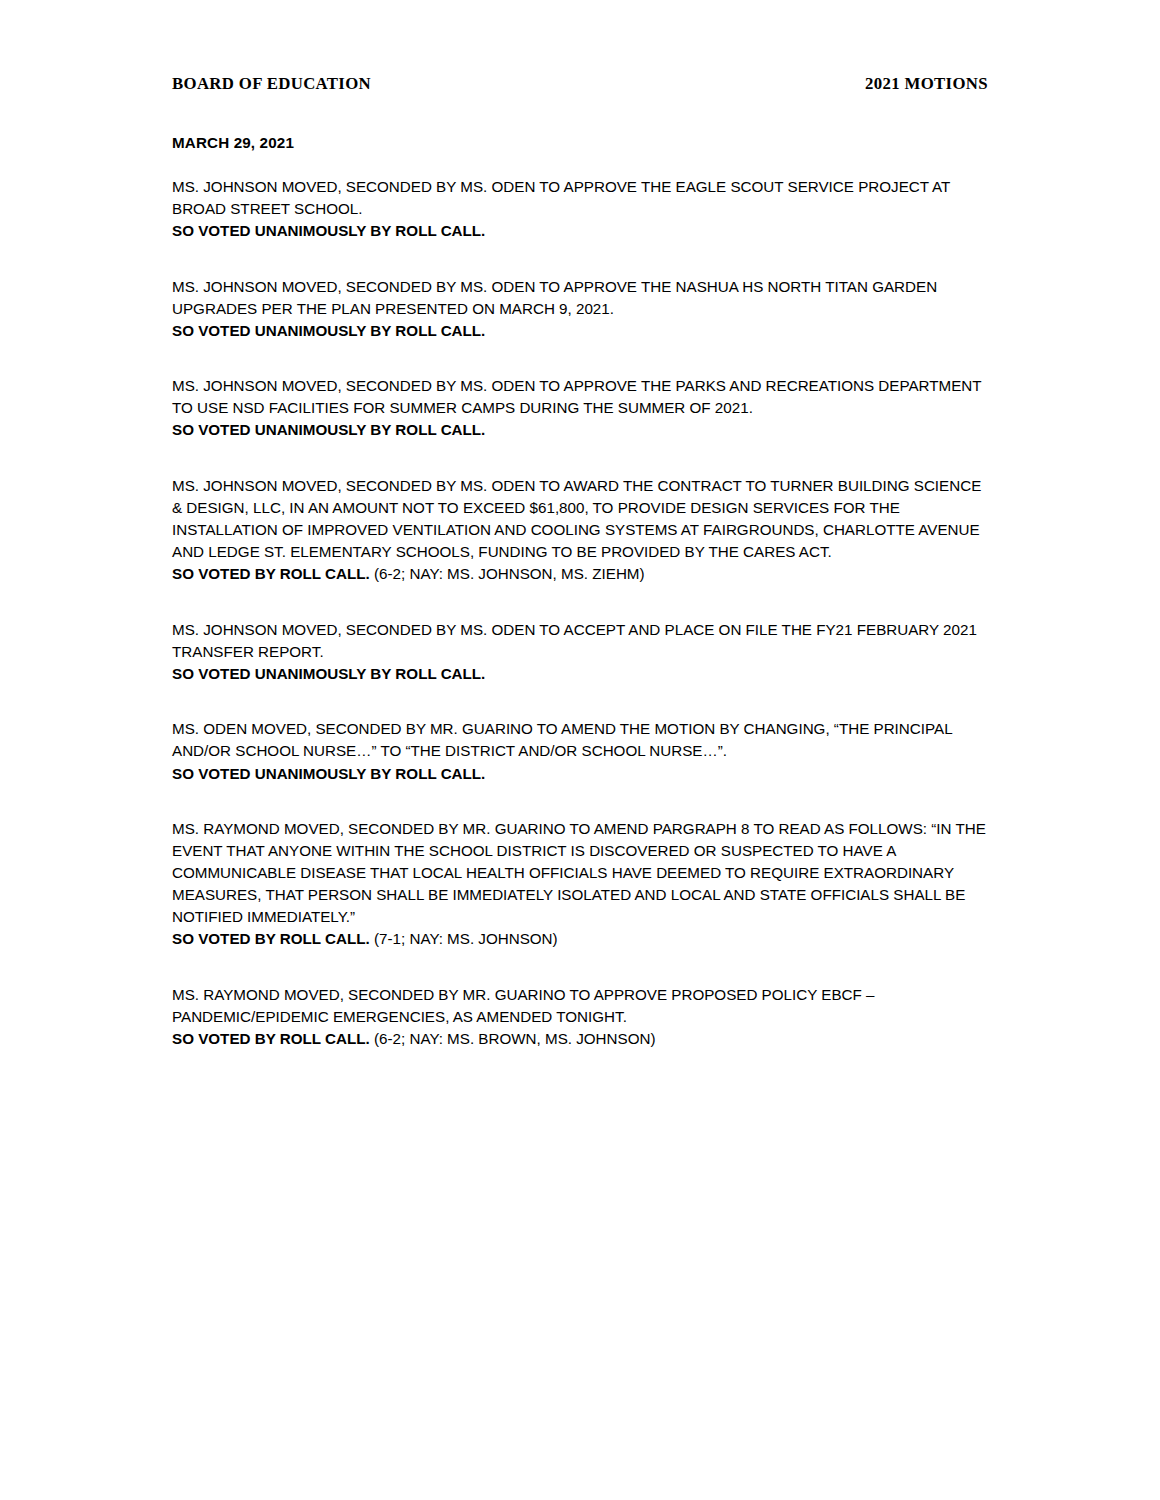BOARD OF EDUCATION
2021 MOTIONS
MARCH 29, 2021
MS. JOHNSON MOVED, SECONDED BY MS. ODEN TO APPROVE THE EAGLE SCOUT SERVICE PROJECT AT BROAD STREET SCHOOL.
SO VOTED UNANIMOUSLY BY ROLL CALL.
MS. JOHNSON MOVED, SECONDED BY MS. ODEN TO APPROVE THE NASHUA HS NORTH TITAN GARDEN UPGRADES PER THE PLAN PRESENTED ON MARCH 9, 2021.
SO VOTED UNANIMOUSLY BY ROLL CALL.
MS. JOHNSON MOVED, SECONDED BY MS. ODEN TO APPROVE THE PARKS AND RECREATIONS DEPARTMENT TO USE NSD FACILITIES FOR SUMMER CAMPS DURING THE SUMMER OF 2021.
SO VOTED UNANIMOUSLY BY ROLL CALL.
MS. JOHNSON MOVED, SECONDED BY MS. ODEN TO AWARD THE CONTRACT TO TURNER BUILDING SCIENCE & DESIGN, LLC, IN AN AMOUNT NOT TO EXCEED $61,800, TO PROVIDE DESIGN SERVICES FOR THE INSTALLATION OF IMPROVED VENTILATION AND COOLING SYSTEMS AT FAIRGROUNDS, CHARLOTTE AVENUE AND LEDGE ST. ELEMENTARY SCHOOLS, FUNDING TO BE PROVIDED BY THE CARES ACT.
SO VOTED BY ROLL CALL. (6-2; NAY: MS. JOHNSON, MS. ZIEHM)
MS. JOHNSON MOVED, SECONDED BY MS. ODEN TO ACCEPT AND PLACE ON FILE THE FY21 FEBRUARY 2021 TRANSFER REPORT.
SO VOTED UNANIMOUSLY BY ROLL CALL.
MS. ODEN MOVED, SECONDED BY MR. GUARINO TO AMEND THE MOTION BY CHANGING, “THE PRINCIPAL AND/OR SCHOOL NURSE…” TO “THE DISTRICT AND/OR SCHOOL NURSE…”.
SO VOTED UNANIMOUSLY BY ROLL CALL.
MS. RAYMOND MOVED, SECONDED BY MR. GUARINO TO AMEND PARGRAPH 8 TO READ AS FOLLOWS: “IN THE EVENT THAT ANYONE WITHIN THE SCHOOL DISTRICT IS DISCOVERED OR SUSPECTED TO HAVE A COMMUNICABLE DISEASE THAT LOCAL HEALTH OFFICIALS HAVE DEEMED TO REQUIRE EXTRAORDINARY MEASURES, THAT PERSON SHALL BE IMMEDIATELY ISOLATED AND LOCAL AND STATE OFFICIALS SHALL BE NOTIFIED IMMEDIATELY.”
SO VOTED BY ROLL CALL. (7-1; NAY: MS. JOHNSON)
MS. RAYMOND MOVED, SECONDED BY MR. GUARINO TO APPROVE PROPOSED POLICY EBCF – PANDEMIC/EPIDEMIC EMERGENCIES, AS AMENDED TONIGHT.
SO VOTED BY ROLL CALL. (6-2; NAY: MS. BROWN, MS. JOHNSON)